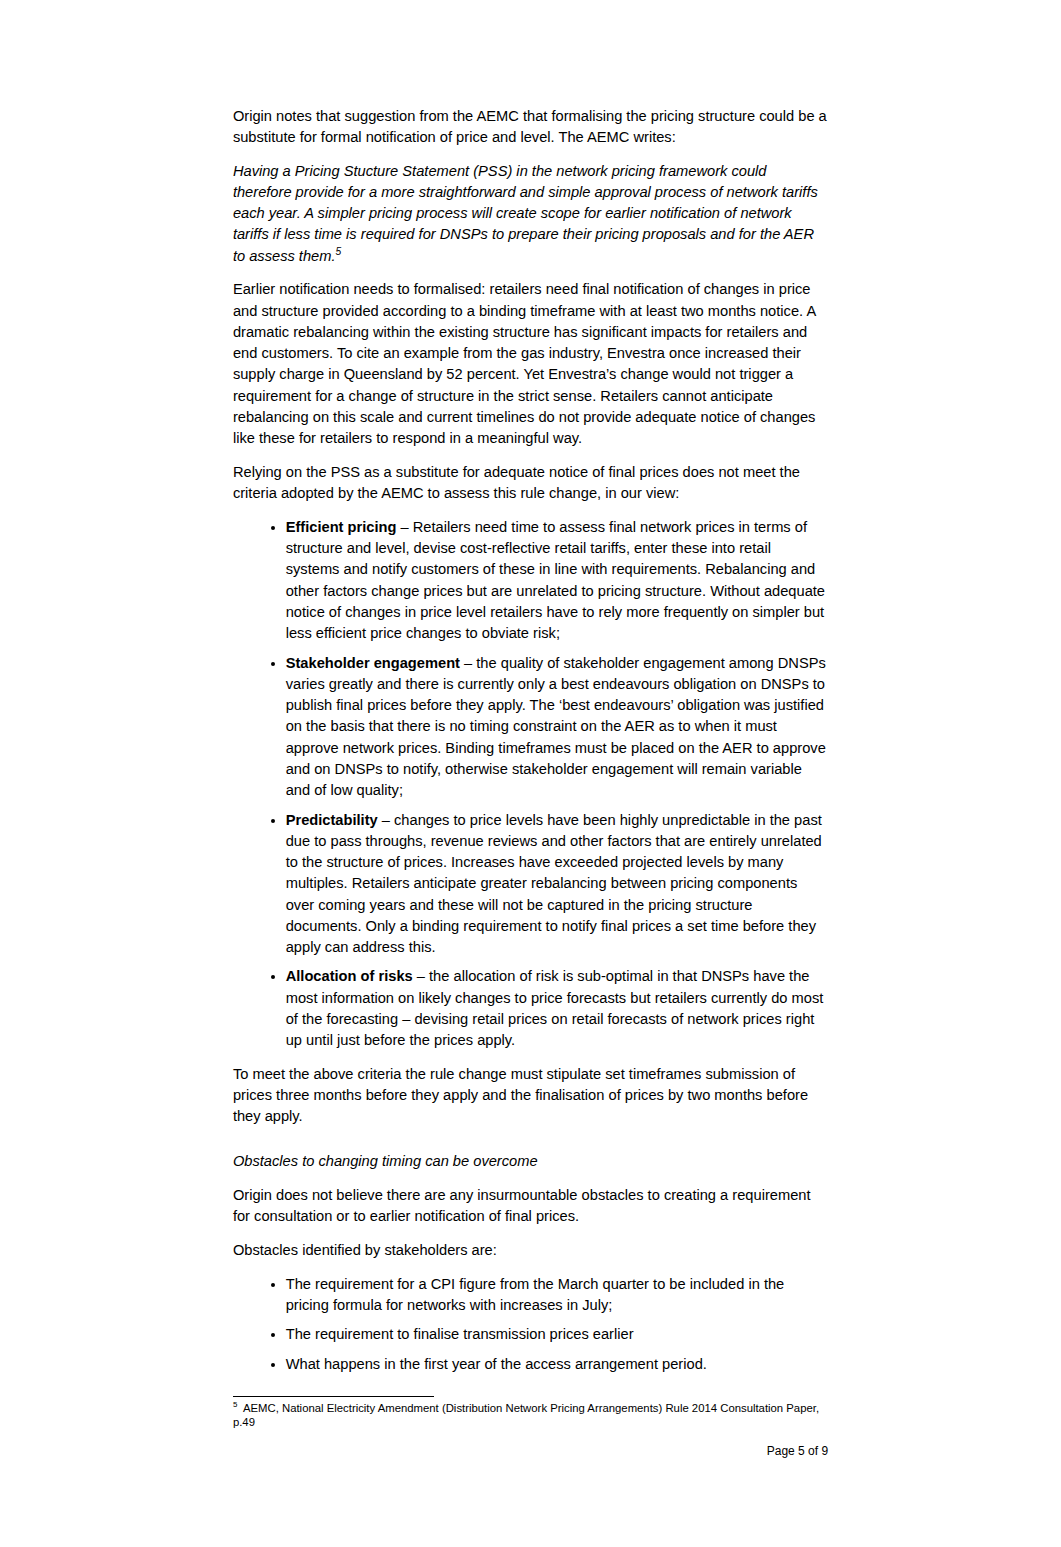Origin notes that suggestion from the AEMC that formalising the pricing structure could be a substitute for formal notification of price and level. The AEMC writes:
Having a Pricing Stucture Statement (PSS) in the network pricing framework could therefore provide for a more straightforward and simple approval process of network tariffs each year. A simpler pricing process will create scope for earlier notification of network tariffs if less time is required for DNSPs to prepare their pricing proposals and for the AER to assess them.5
Earlier notification needs to formalised: retailers need final notification of changes in price and structure provided according to a binding timeframe with at least two months notice. A dramatic rebalancing within the existing structure has significant impacts for retailers and end customers. To cite an example from the gas industry, Envestra once increased their supply charge in Queensland by 52 percent. Yet Envestra’s change would not trigger a requirement for a change of structure in the strict sense. Retailers cannot anticipate rebalancing on this scale and current timelines do not provide adequate notice of changes like these for retailers to respond in a meaningful way.
Relying on the PSS as a substitute for adequate notice of final prices does not meet the criteria adopted by the AEMC to assess this rule change, in our view:
Efficient pricing – Retailers need time to assess final network prices in terms of structure and level, devise cost-reflective retail tariffs, enter these into retail systems and notify customers of these in line with requirements. Rebalancing and other factors change prices but are unrelated to pricing structure. Without adequate notice of changes in price level retailers have to rely more frequently on simpler but less efficient price changes to obviate risk;
Stakeholder engagement – the quality of stakeholder engagement among DNSPs varies greatly and there is currently only a best endeavours obligation on DNSPs to publish final prices before they apply. The ‘best endeavours’ obligation was justified on the basis that there is no timing constraint on the AER as to when it must approve network prices. Binding timeframes must be placed on the AER to approve and on DNSPs to notify, otherwise stakeholder engagement will remain variable and of low quality;
Predictability – changes to price levels have been highly unpredictable in the past due to pass throughs, revenue reviews and other factors that are entirely unrelated to the structure of prices. Increases have exceeded projected levels by many multiples. Retailers anticipate greater rebalancing between pricing components over coming years and these will not be captured in the pricing structure documents. Only a binding requirement to notify final prices a set time before they apply can address this.
Allocation of risks – the allocation of risk is sub-optimal in that DNSPs have the most information on likely changes to price forecasts but retailers currently do most of the forecasting – devising retail prices on retail forecasts of network prices right up until just before the prices apply.
To meet the above criteria the rule change must stipulate set timeframes submission of prices three months before they apply and the finalisation of prices by two months before they apply.
Obstacles to changing timing can be overcome
Origin does not believe there are any insurmountable obstacles to creating a requirement for consultation or to earlier notification of final prices.
Obstacles identified by stakeholders are:
The requirement for a CPI figure from the March quarter to be included in the pricing formula for networks with increases in July;
The requirement to finalise transmission prices earlier
What happens in the first year of the access arrangement period.
5 AEMC, National Electricity Amendment (Distribution Network Pricing Arrangements) Rule 2014 Consultation Paper, p.49
Page 5 of 9